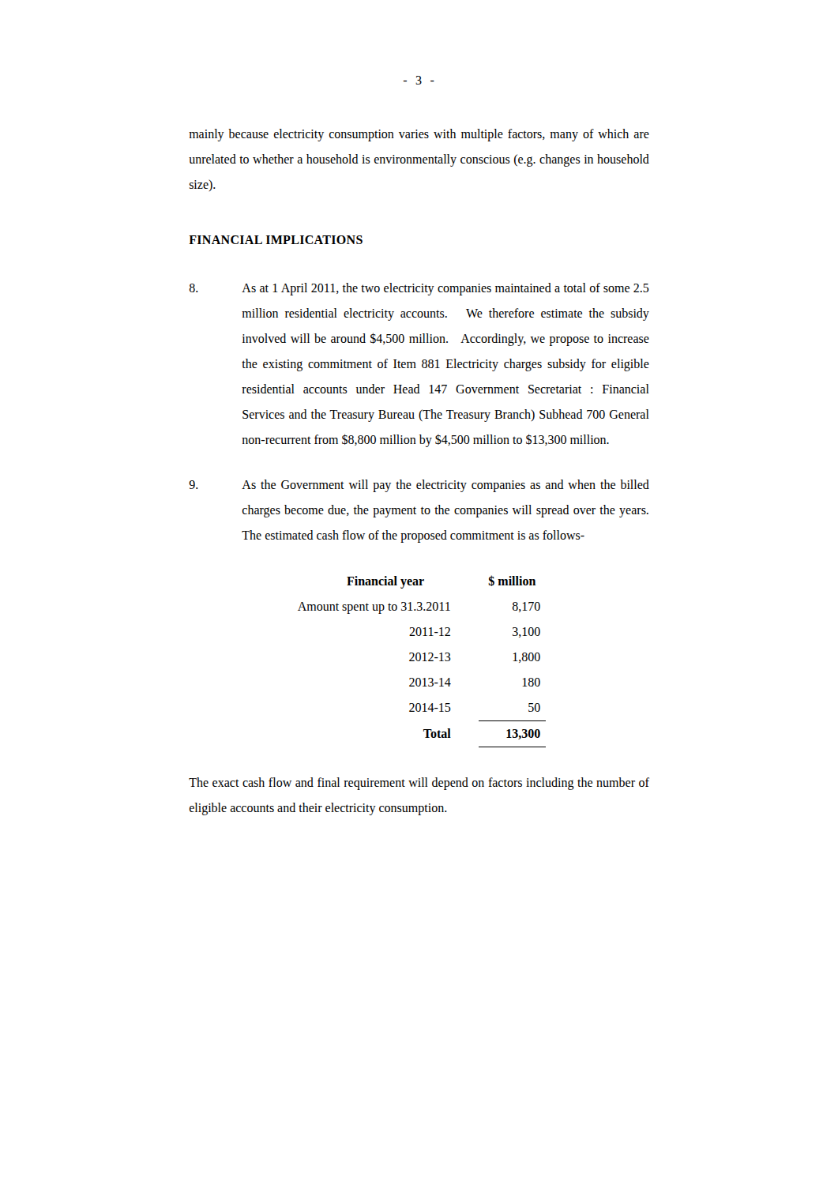- 3 -
mainly because electricity consumption varies with multiple factors, many of which are unrelated to whether a household is environmentally conscious (e.g. changes in household size).
FINANCIAL IMPLICATIONS
8.
As at 1 April 2011, the two electricity companies maintained a total of some 2.5 million residential electricity accounts. We therefore estimate the subsidy involved will be around $4,500 million. Accordingly, we propose to increase the existing commitment of Item 881 Electricity charges subsidy for eligible residential accounts under Head 147 Government Secretariat : Financial Services and the Treasury Bureau (The Treasury Branch) Subhead 700 General non-recurrent from $8,800 million by $4,500 million to $13,300 million.
9.
As the Government will pay the electricity companies as and when the billed charges become due, the payment to the companies will spread over the years. The estimated cash flow of the proposed commitment is as follows-
| Financial year | $ million |
| --- | --- |
| Amount spent up to 31.3.2011 | 8,170 |
| 2011-12 | 3,100 |
| 2012-13 | 1,800 |
| 2013-14 | 180 |
| 2014-15 | 50 |
| Total | 13,300 |
The exact cash flow and final requirement will depend on factors including the number of eligible accounts and their electricity consumption.